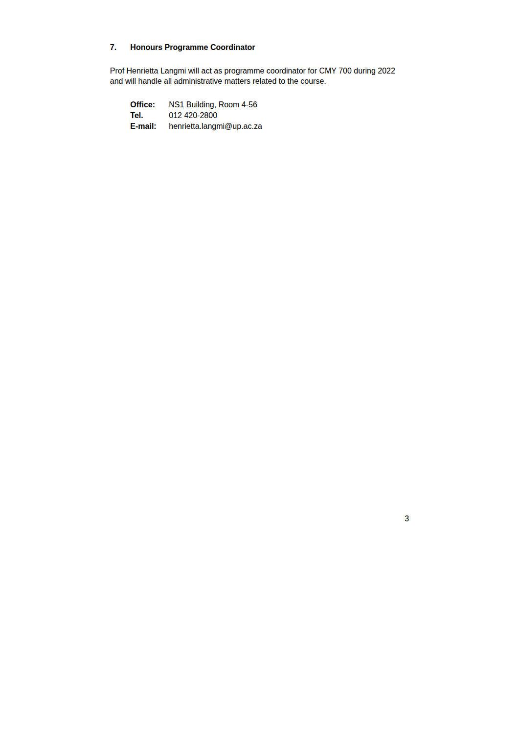7.
Honours Programme Coordinator
Prof Henrietta Langmi will act as programme coordinator for CMY 700 during 2022 and will handle all administrative matters related to the course.
| Office: | NS1 Building, Room 4-56 |
| Tel. | 012 420-2800 |
| E-mail: | henrietta.langmi@up.ac.za |
3